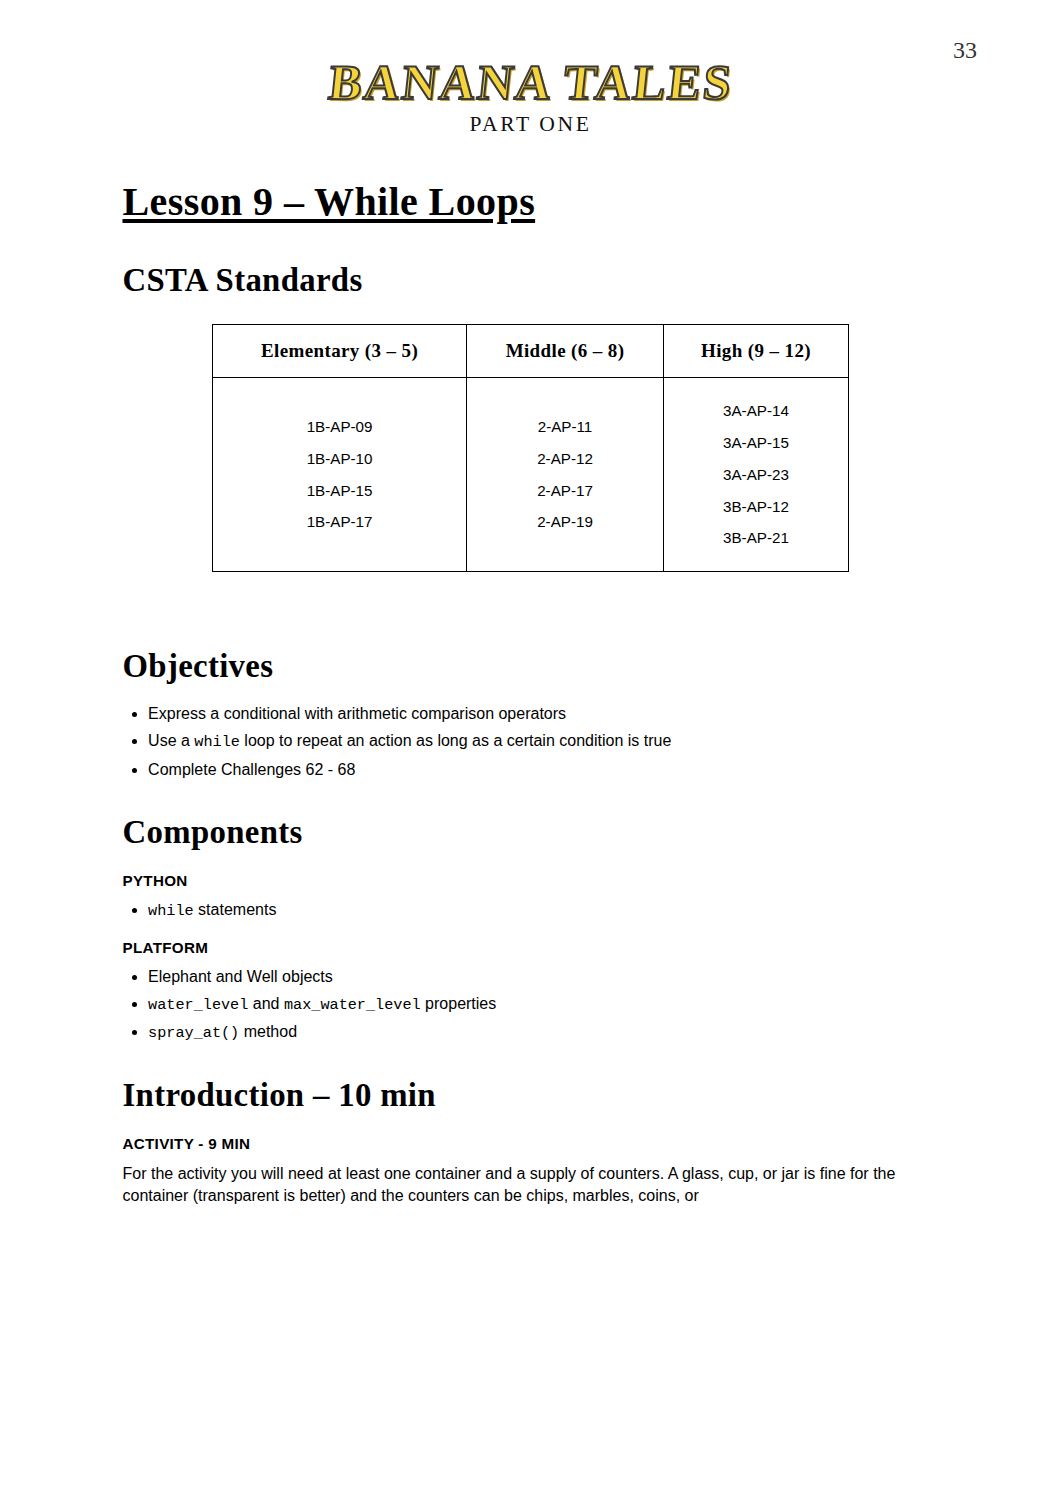33
BANANA TALES
PART ONE
Lesson 9 – While Loops
CSTA Standards
| Elementary (3 – 5) | Middle (6 – 8) | High (9 – 12) |
| --- | --- | --- |
| 1B-AP-09 1B-AP-10 1B-AP-15 1B-AP-17 | 2-AP-11 2-AP-12 2-AP-17 2-AP-19 | 3A-AP-14 3A-AP-15 3A-AP-23 3B-AP-12 3B-AP-21 |
Objectives
Express a conditional with arithmetic comparison operators
Use a while loop to repeat an action as long as a certain condition is true
Complete Challenges 62 - 68
Components
PYTHON
while statements
PLATFORM
Elephant and Well objects
water_level and max_water_level properties
spray_at() method
Introduction – 10 min
ACTIVITY - 9 MIN
For the activity you will need at least one container and a supply of counters. A glass, cup, or jar is fine for the container (transparent is better) and the counters can be chips, marbles, coins, or